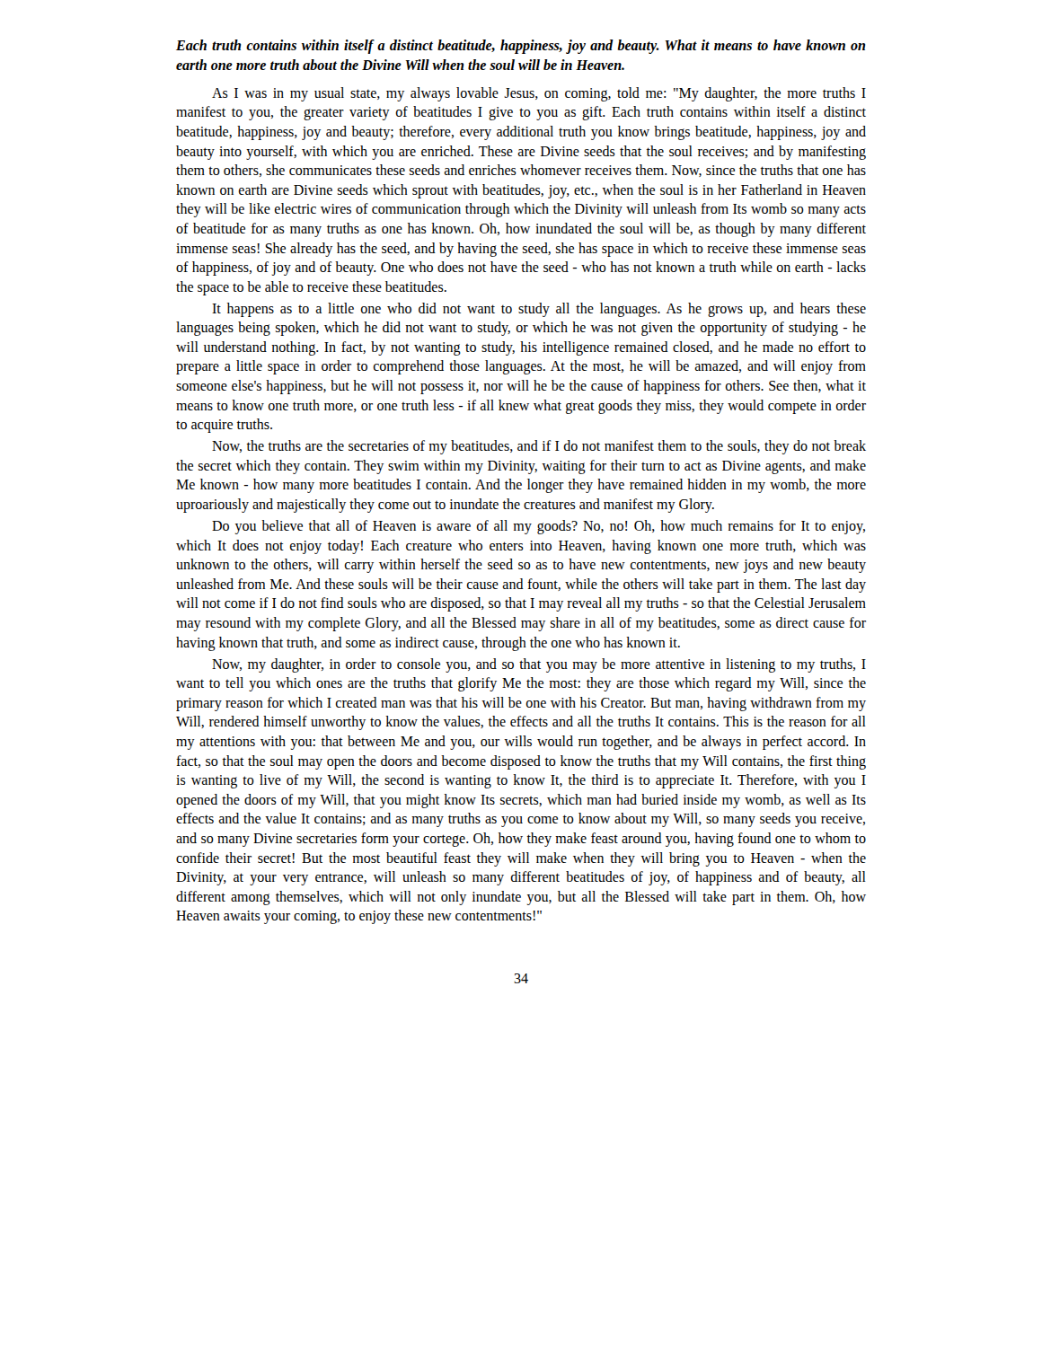Each truth contains within itself a distinct beatitude, happiness, joy and beauty. What it means to have known on earth one more truth about the Divine Will when the soul will be in Heaven.
As I was in my usual state, my always lovable Jesus, on coming, told me: "My daughter, the more truths I manifest to you, the greater variety of beatitudes I give to you as gift. Each truth contains within itself a distinct beatitude, happiness, joy and beauty; therefore, every additional truth you know brings beatitude, happiness, joy and beauty into yourself, with which you are enriched. These are Divine seeds that the soul receives; and by manifesting them to others, she communicates these seeds and enriches whomever receives them. Now, since the truths that one has known on earth are Divine seeds which sprout with beatitudes, joy, etc., when the soul is in her Fatherland in Heaven they will be like electric wires of communication through which the Divinity will unleash from Its womb so many acts of beatitude for as many truths as one has known. Oh, how inundated the soul will be, as though by many different immense seas! She already has the seed, and by having the seed, she has space in which to receive these immense seas of happiness, of joy and of beauty. One who does not have the seed - who has not known a truth while on earth - lacks the space to be able to receive these beatitudes.
It happens as to a little one who did not want to study all the languages. As he grows up, and hears these languages being spoken, which he did not want to study, or which he was not given the opportunity of studying - he will understand nothing. In fact, by not wanting to study, his intelligence remained closed, and he made no effort to prepare a little space in order to comprehend those languages. At the most, he will be amazed, and will enjoy from someone else's happiness, but he will not possess it, nor will he be the cause of happiness for others. See then, what it means to know one truth more, or one truth less - if all knew what great goods they miss, they would compete in order to acquire truths.
Now, the truths are the secretaries of my beatitudes, and if I do not manifest them to the souls, they do not break the secret which they contain. They swim within my Divinity, waiting for their turn to act as Divine agents, and make Me known - how many more beatitudes I contain. And the longer they have remained hidden in my womb, the more uproariously and majestically they come out to inundate the creatures and manifest my Glory.
Do you believe that all of Heaven is aware of all my goods? No, no! Oh, how much remains for It to enjoy, which It does not enjoy today! Each creature who enters into Heaven, having known one more truth, which was unknown to the others, will carry within herself the seed so as to have new contentments, new joys and new beauty unleashed from Me. And these souls will be their cause and fount, while the others will take part in them. The last day will not come if I do not find souls who are disposed, so that I may reveal all my truths - so that the Celestial Jerusalem may resound with my complete Glory, and all the Blessed may share in all of my beatitudes, some as direct cause for having known that truth, and some as indirect cause, through the one who has known it.
Now, my daughter, in order to console you, and so that you may be more attentive in listening to my truths, I want to tell you which ones are the truths that glorify Me the most: they are those which regard my Will, since the primary reason for which I created man was that his will be one with his Creator. But man, having withdrawn from my Will, rendered himself unworthy to know the values, the effects and all the truths It contains. This is the reason for all my attentions with you: that between Me and you, our wills would run together, and be always in perfect accord. In fact, so that the soul may open the doors and become disposed to know the truths that my Will contains, the first thing is wanting to live of my Will, the second is wanting to know It, the third is to appreciate It. Therefore, with you I opened the doors of my Will, that you might know Its secrets, which man had buried inside my womb, as well as Its effects and the value It contains; and as many truths as you come to know about my Will, so many seeds you receive, and so many Divine secretaries form your cortege. Oh, how they make feast around you, having found one to whom to confide their secret! But the most beautiful feast they will make when they will bring you to Heaven - when the Divinity, at your very entrance, will unleash so many different beatitudes of joy, of happiness and of beauty, all different among themselves, which will not only inundate you, but all the Blessed will take part in them. Oh, how Heaven awaits your coming, to enjoy these new contentments!"
34